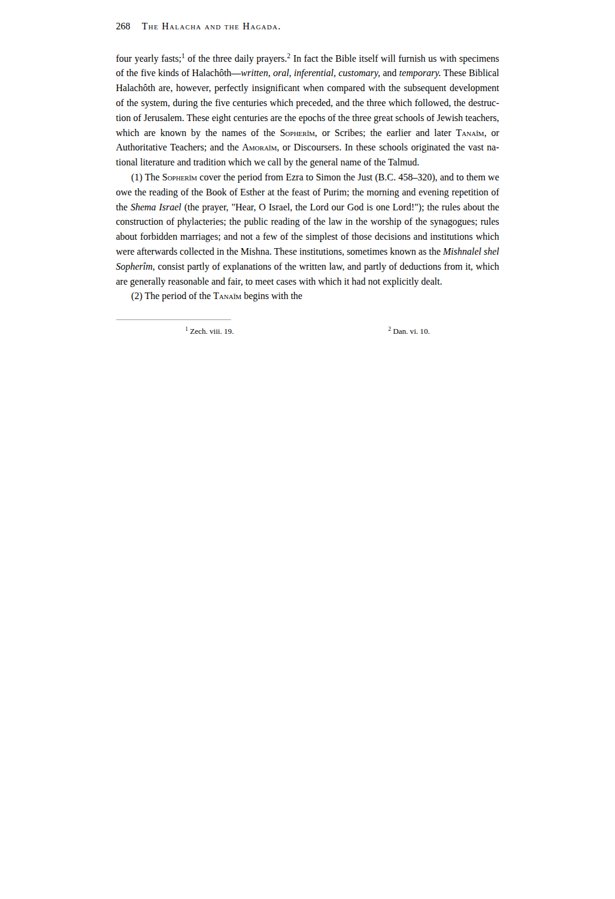268
The Halacha and the Hagada.
four yearly fasts;1 of the three daily prayers.2 In fact the Bible itself will furnish us with specimens of the five kinds of Halachôth—written, oral, inferential, customary, and temporary. These Biblical Halachôth are, however, perfectly insignificant when compared with the subsequent development of the system, during the five centuries which preceded, and the three which followed, the destruction of Jerusalem. These eight centuries are the epochs of the three great schools of Jewish teachers, which are known by the names of the Sopherîm, or Scribes; the earlier and later Tanaîm, or Authoritative Teachers; and the Amoraîm, or Discoursers. In these schools originated the vast national literature and tradition which we call by the general name of the Talmud.
(1) The Sopherîm cover the period from Ezra to Simon the Just (B.C. 458–320), and to them we owe the reading of the Book of Esther at the feast of Purim; the morning and evening repetition of the Shema Israel (the prayer, "Hear, O Israel, the Lord our God is one Lord!"); the rules about the construction of phylacteries; the public reading of the law in the worship of the synagogues; rules about forbidden marriages; and not a few of the simplest of those decisions and institutions which were afterwards collected in the Mishna. These institutions, sometimes known as the Mishnalel shel Sopherîm, consist partly of explanations of the written law, and partly of deductions from it, which are generally reasonable and fair, to meet cases with which it had not explicitly dealt.
(2) The period of the Tanaîm begins with the
1 Zech. viii. 19.
2 Dan. vi. 10.